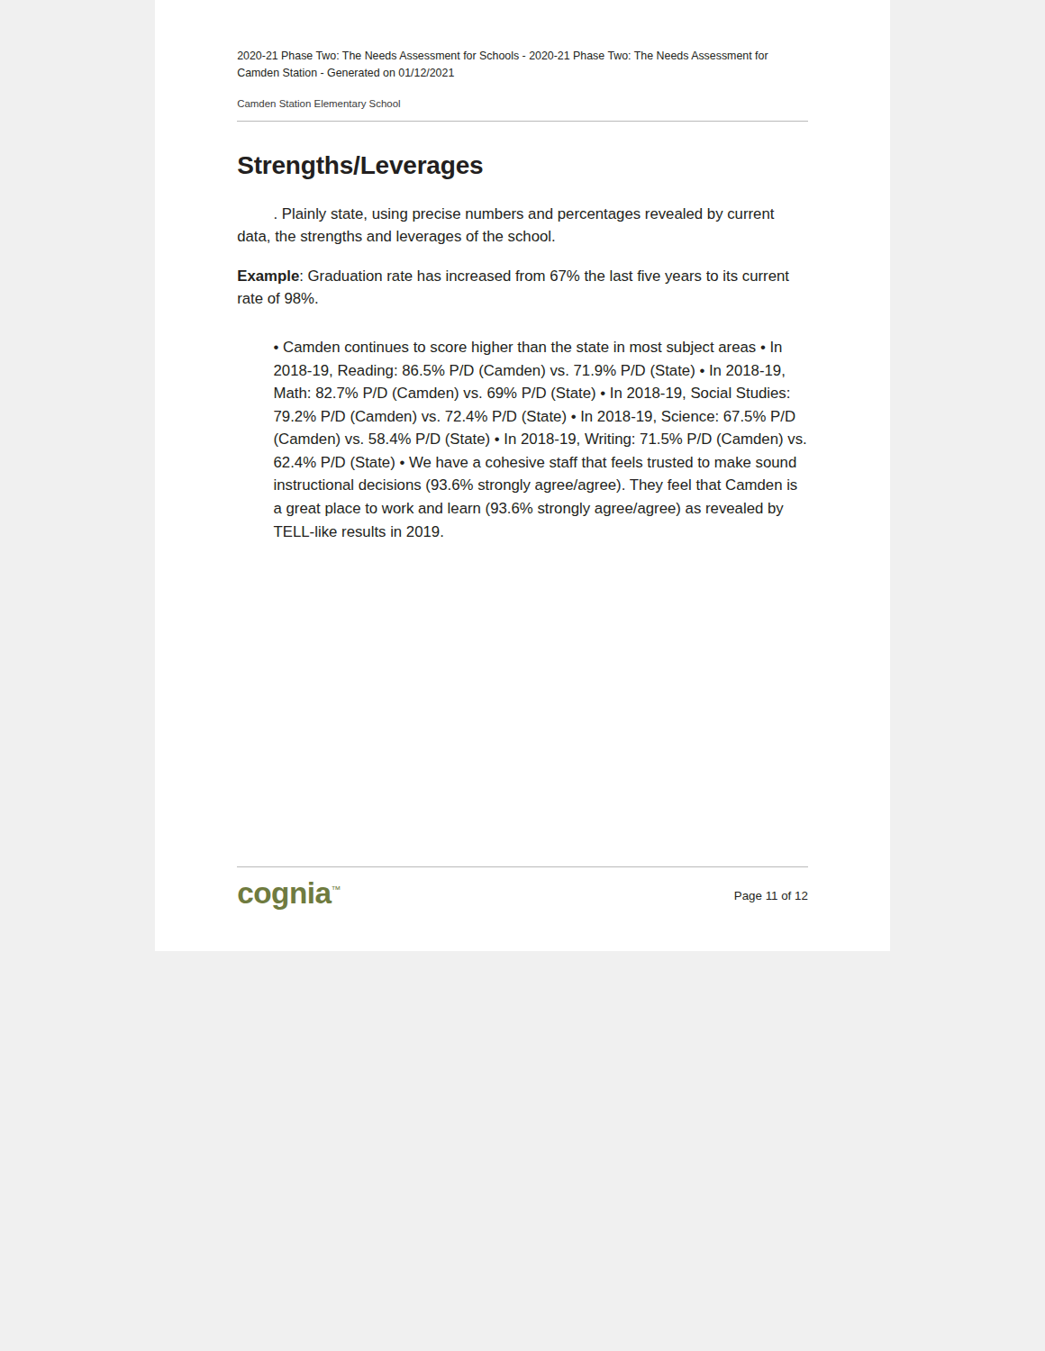2020-21 Phase Two: The Needs Assessment for Schools - 2020-21 Phase Two: The Needs Assessment for Camden Station - Generated on 01/12/2021
Camden Station Elementary School
Strengths/Leverages
. Plainly state, using precise numbers and percentages revealed by current data, the strengths and leverages of the school.
Example: Graduation rate has increased from 67% the last five years to its current rate of 98%.
• Camden continues to score higher than the state in most subject areas • In 2018-19, Reading: 86.5% P/D (Camden) vs. 71.9% P/D (State) • In 2018-19, Math: 82.7% P/D (Camden) vs. 69% P/D (State) • In 2018-19, Social Studies: 79.2% P/D (Camden) vs. 72.4% P/D (State) • In 2018-19, Science: 67.5% P/D (Camden) vs. 58.4% P/D (State) • In 2018-19, Writing: 71.5% P/D (Camden) vs. 62.4% P/D (State) • We have a cohesive staff that feels trusted to make sound instructional decisions (93.6% strongly agree/agree). They feel that Camden is a great place to work and learn (93.6% strongly agree/agree) as revealed by TELL-like results in 2019.
cognia™
Page 11 of 12